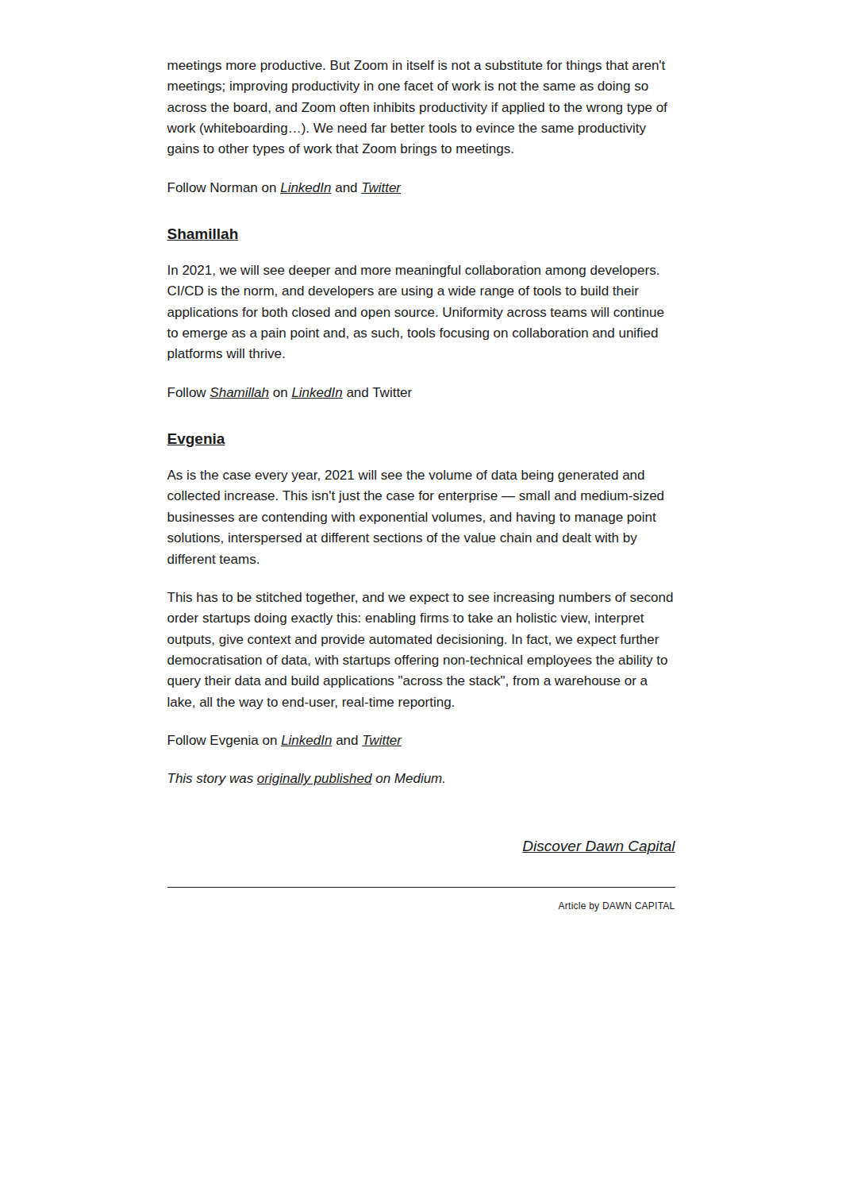meetings more productive. But Zoom in itself is not a substitute for things that aren't meetings; improving productivity in one facet of work is not the same as doing so across the board, and Zoom often inhibits productivity if applied to the wrong type of work (whiteboarding…). We need far better tools to evince the same productivity gains to other types of work that Zoom brings to meetings.
Follow Norman on LinkedIn and Twitter
Shamillah
In 2021, we will see deeper and more meaningful collaboration among developers. CI/CD is the norm, and developers are using a wide range of tools to build their applications for both closed and open source. Uniformity across teams will continue to emerge as a pain point and, as such, tools focusing on collaboration and unified platforms will thrive.
Follow Shamillah on LinkedIn and Twitter
Evgenia
As is the case every year, 2021 will see the volume of data being generated and collected increase. This isn't just the case for enterprise — small and medium-sized businesses are contending with exponential volumes, and having to manage point solutions, interspersed at different sections of the value chain and dealt with by different teams.
This has to be stitched together, and we expect to see increasing numbers of second order startups doing exactly this: enabling firms to take an holistic view, interpret outputs, give context and provide automated decisioning. In fact, we expect further democratisation of data, with startups offering non-technical employees the ability to query their data and build applications "across the stack", from a warehouse or a lake, all the way to end-user, real-time reporting.
Follow Evgenia on LinkedIn and Twitter
This story was originally published on Medium.
Discover Dawn Capital
Article by DAWN CAPITAL